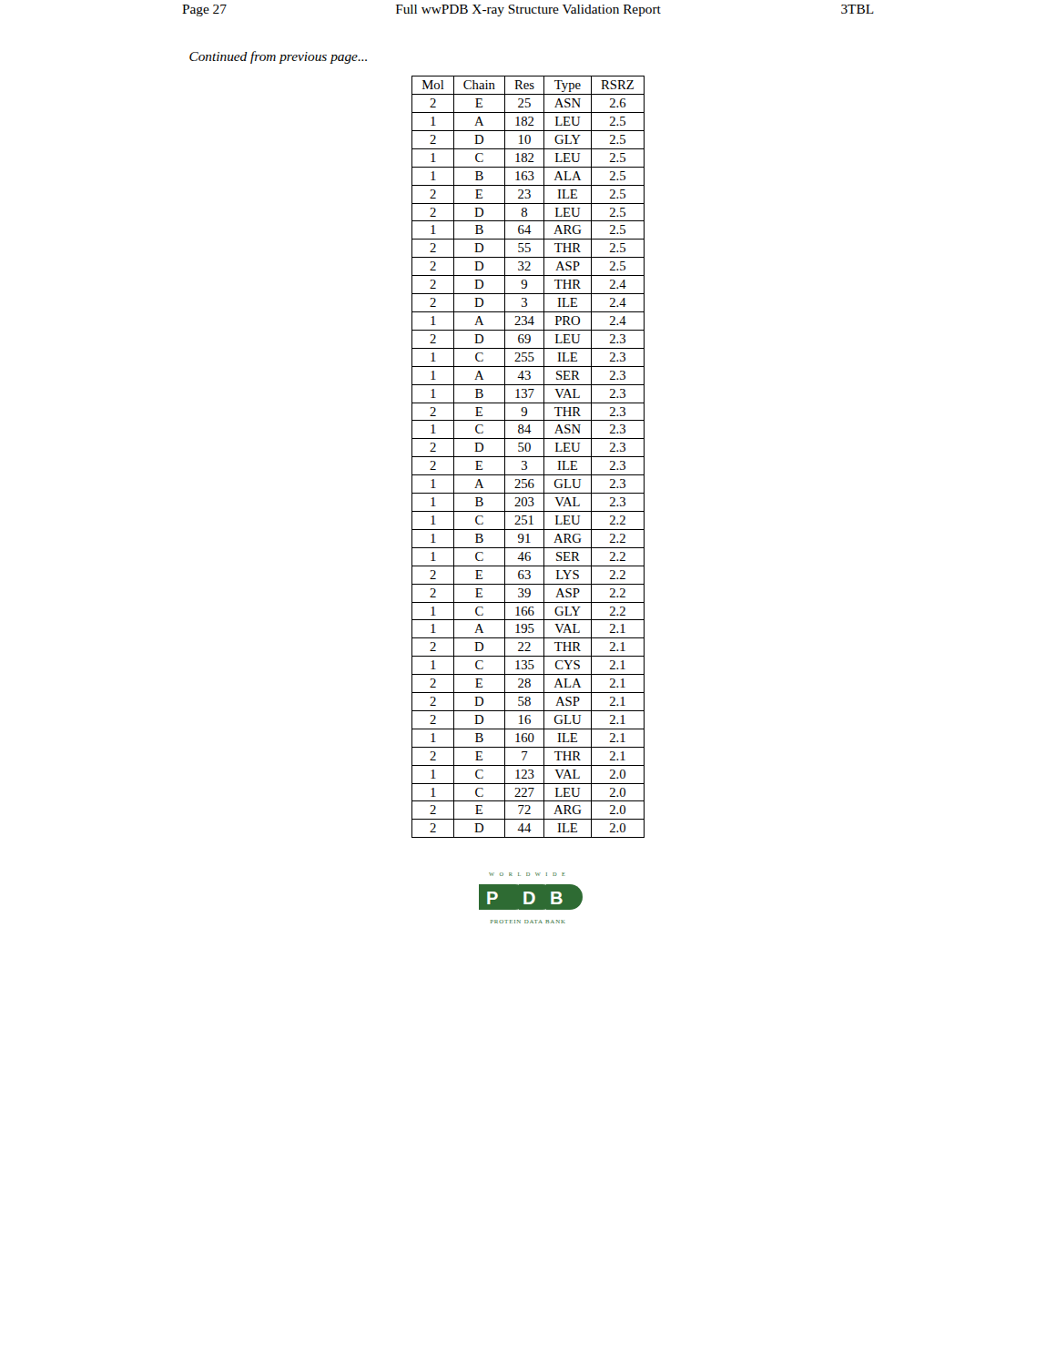Page 27
Full wwPDB X-ray Structure Validation Report
3TBL
Continued from previous page...
| Mol | Chain | Res | Type | RSRZ |
| --- | --- | --- | --- | --- |
| 2 | E | 25 | ASN | 2.6 |
| 1 | A | 182 | LEU | 2.5 |
| 2 | D | 10 | GLY | 2.5 |
| 1 | C | 182 | LEU | 2.5 |
| 1 | B | 163 | ALA | 2.5 |
| 2 | E | 23 | ILE | 2.5 |
| 2 | D | 8 | LEU | 2.5 |
| 1 | B | 64 | ARG | 2.5 |
| 2 | D | 55 | THR | 2.5 |
| 2 | D | 32 | ASP | 2.5 |
| 2 | D | 9 | THR | 2.4 |
| 2 | D | 3 | ILE | 2.4 |
| 1 | A | 234 | PRO | 2.4 |
| 2 | D | 69 | LEU | 2.3 |
| 1 | C | 255 | ILE | 2.3 |
| 1 | A | 43 | SER | 2.3 |
| 1 | B | 137 | VAL | 2.3 |
| 2 | E | 9 | THR | 2.3 |
| 1 | C | 84 | ASN | 2.3 |
| 2 | D | 50 | LEU | 2.3 |
| 2 | E | 3 | ILE | 2.3 |
| 1 | A | 256 | GLU | 2.3 |
| 1 | B | 203 | VAL | 2.3 |
| 1 | C | 251 | LEU | 2.2 |
| 1 | B | 91 | ARG | 2.2 |
| 1 | C | 46 | SER | 2.2 |
| 2 | E | 63 | LYS | 2.2 |
| 2 | E | 39 | ASP | 2.2 |
| 1 | C | 166 | GLY | 2.2 |
| 1 | A | 195 | VAL | 2.1 |
| 2 | D | 22 | THR | 2.1 |
| 1 | C | 135 | CYS | 2.1 |
| 2 | E | 28 | ALA | 2.1 |
| 2 | D | 58 | ASP | 2.1 |
| 2 | D | 16 | GLU | 2.1 |
| 1 | B | 160 | ILE | 2.1 |
| 2 | E | 7 | THR | 2.1 |
| 1 | C | 123 | VAL | 2.0 |
| 1 | C | 227 | LEU | 2.0 |
| 2 | E | 72 | ARG | 2.0 |
| 2 | D | 44 | ILE | 2.0 |
W O R L D W I D E
P D B
PROTEIN DATA BANK